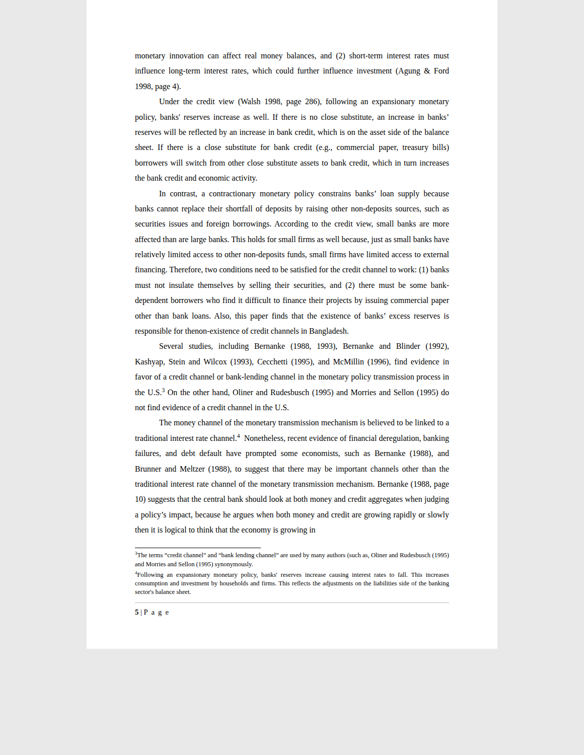monetary innovation can affect real money balances, and (2) short-term interest rates must influence long-term interest rates, which could further influence investment (Agung & Ford 1998, page 4).
Under the credit view (Walsh 1998, page 286), following an expansionary monetary policy, banks' reserves increase as well. If there is no close substitute, an increase in banks’ reserves will be reflected by an increase in bank credit, which is on the asset side of the balance sheet. If there is a close substitute for bank credit (e.g., commercial paper, treasury bills) borrowers will switch from other close substitute assets to bank credit, which in turn increases the bank credit and economic activity.
In contrast, a contractionary monetary policy constrains banks’ loan supply because banks cannot replace their shortfall of deposits by raising other non-deposits sources, such as securities issues and foreign borrowings. According to the credit view, small banks are more affected than are large banks. This holds for small firms as well because, just as small banks have relatively limited access to other non-deposits funds, small firms have limited access to external financing. Therefore, two conditions need to be satisfied for the credit channel to work: (1) banks must not insulate themselves by selling their securities, and (2) there must be some bank-dependent borrowers who find it difficult to finance their projects by issuing commercial paper other than bank loans. Also, this paper finds that the existence of banks’ excess reserves is responsible for thenon-existence of credit channels in Bangladesh.
Several studies, including Bernanke (1988, 1993), Bernanke and Blinder (1992), Kashyap, Stein and Wilcox (1993), Cecchetti (1995), and McMillin (1996), find evidence in favor of a credit channel or bank-lending channel in the monetary policy transmission process in the U.S.3 On the other hand, Oliner and Rudesbusch (1995) and Morries and Sellon (1995) do not find evidence of a credit channel in the U.S.
The money channel of the monetary transmission mechanism is believed to be linked to a traditional interest rate channel.4 Nonetheless, recent evidence of financial deregulation, banking failures, and debt default have prompted some economists, such as Bernanke (1988), and Brunner and Meltzer (1988), to suggest that there may be important channels other than the traditional interest rate channel of the monetary transmission mechanism. Bernanke (1988, page 10) suggests that the central bank should look at both money and credit aggregates when judging a policy’s impact, because he argues when both money and credit are growing rapidly or slowly then it is logical to think that the economy is growing in
3The terms “credit channel” and “bank lending channel” are used by many authors (such as, Oliner and Rudesbusch (1995) and Morries and Sellon (1995) synonymously.
4Following an expansionary monetary policy, banks' reserves increase causing interest rates to fall. This increases consumption and investment by households and firms. This reflects the adjustments on the liabilities side of the banking sector's balance sheet.
5 | P a g e